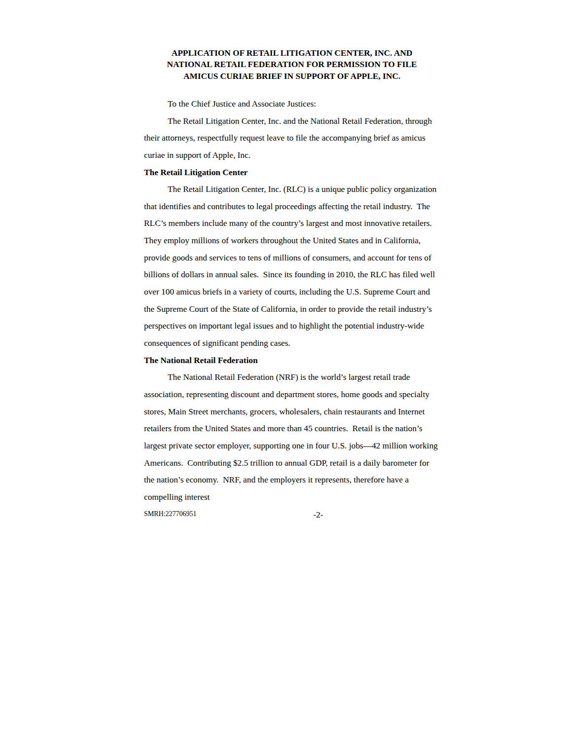Application of Retail Litigation Center, Inc. and National Retail Federation for Permission to File Amicus Curiae Brief in Support of Apple, Inc.
To the Chief Justice and Associate Justices:
The Retail Litigation Center, Inc. and the National Retail Federation, through their attorneys, respectfully request leave to file the accompanying brief as amicus curiae in support of Apple, Inc.
The Retail Litigation Center
The Retail Litigation Center, Inc. (RLC) is a unique public policy organization that identifies and contributes to legal proceedings affecting the retail industry. The RLC’s members include many of the country’s largest and most innovative retailers. They employ millions of workers throughout the United States and in California, provide goods and services to tens of millions of consumers, and account for tens of billions of dollars in annual sales. Since its founding in 2010, the RLC has filed well over 100 amicus briefs in a variety of courts, including the U.S. Supreme Court and the Supreme Court of the State of California, in order to provide the retail industry’s perspectives on important legal issues and to highlight the potential industry-wide consequences of significant pending cases.
The National Retail Federation
The National Retail Federation (NRF) is the world’s largest retail trade association, representing discount and department stores, home goods and specialty stores, Main Street merchants, grocers, wholesalers, chain restaurants and Internet retailers from the United States and more than 45 countries. Retail is the nation’s largest private sector employer, supporting one in four U.S. jobs—42 million working Americans. Contributing $2.5 trillion to annual GDP, retail is a daily barometer for the nation’s economy. NRF, and the employers it represents, therefore have a compelling interest
SMRH:227706951
-2-